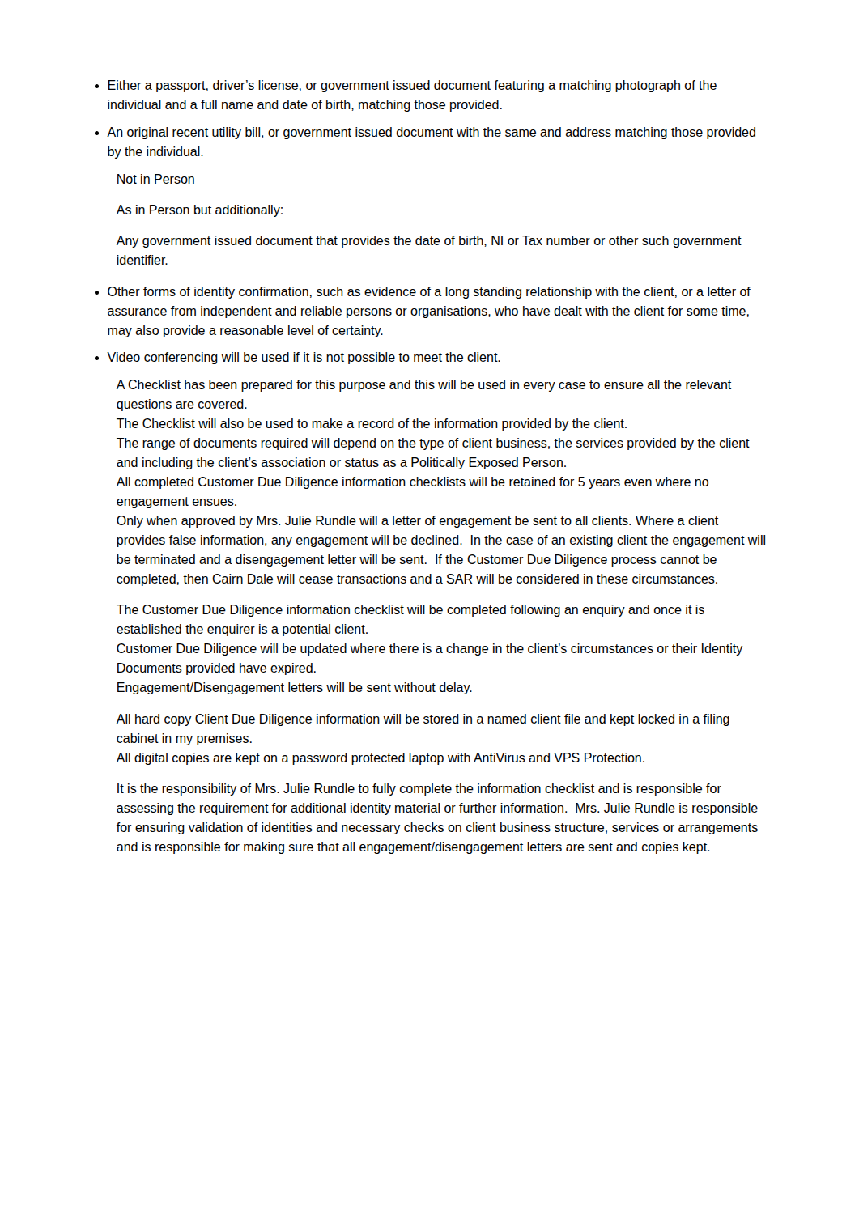Either a passport, driver’s license, or government issued document featuring a matching photograph of the individual and a full name and date of birth, matching those provided.
An original recent utility bill, or government issued document with the same and address matching those provided by the individual.
Not in Person
As in Person but additionally:
Any government issued document that provides the date of birth, NI or Tax number or other such government identifier.
Other forms of identity confirmation, such as evidence of a long standing relationship with the client, or a letter of assurance from independent and reliable persons or organisations, who have dealt with the client for some time, may also provide a reasonable level of certainty.
Video conferencing will be used if it is not possible to meet the client.
A Checklist has been prepared for this purpose and this will be used in every case to ensure all the relevant questions are covered.
The Checklist will also be used to make a record of the information provided by the client.
The range of documents required will depend on the type of client business, the services provided by the client and including the client’s association or status as a Politically Exposed Person.
All completed Customer Due Diligence information checklists will be retained for 5 years even where no engagement ensues.
Only when approved by Mrs. Julie Rundle will a letter of engagement be sent to all clients. Where a client provides false information, any engagement will be declined. In the case of an existing client the engagement will be terminated and a disengagement letter will be sent. If the Customer Due Diligence process cannot be completed, then Cairn Dale will cease transactions and a SAR will be considered in these circumstances.
The Customer Due Diligence information checklist will be completed following an enquiry and once it is established the enquirer is a potential client.
Customer Due Diligence will be updated where there is a change in the client’s circumstances or their Identity Documents provided have expired.
Engagement/Disengagement letters will be sent without delay.
All hard copy Client Due Diligence information will be stored in a named client file and kept locked in a filing cabinet in my premises.
All digital copies are kept on a password protected laptop with AntiVirus and VPS Protection.
It is the responsibility of Mrs. Julie Rundle to fully complete the information checklist and is responsible for assessing the requirement for additional identity material or further information. Mrs. Julie Rundle is responsible for ensuring validation of identities and necessary checks on client business structure, services or arrangements and is responsible for making sure that all engagement/disengagement letters are sent and copies kept.